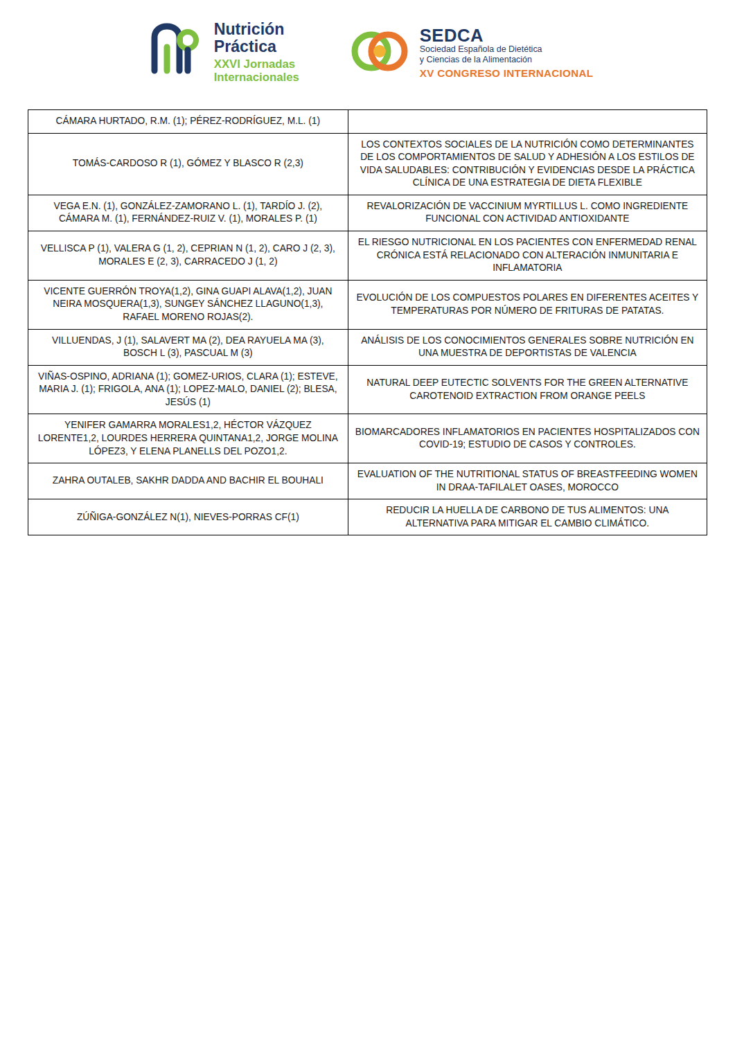Nutrición
Práctica
XXVI Jornadas
Internacionales
SEDCA
Sociedad Española de Dietética
y Ciencias de la Alimentación
XV CONGRESO INTERNACIONAL
| CÁMARA HURTADO, R.M. (1); PÉREZ-RODRÍGUEZ, M.L. (1) | |
| TOMÁS-CARDOSO R (1), GÓMEZ Y BLASCO R (2,3) | LOS CONTEXTOS SOCIALES DE LA NUTRICIÓN COMO DETERMINANTES DE LOS COMPORTAMIENTOS DE SALUD Y ADHESIÓN A LOS ESTILOS DE VIDA SALUDABLES: CONTRIBUCIÓN Y EVIDENCIAS DESDE LA PRÁCTICA CLÍNICA DE UNA ESTRATEGIA DE DIETA FLEXIBLE |
| VEGA E.N. (1), GONZÁLEZ-ZAMORANO L. (1), TARDÍO J. (2), CÁMARA M. (1), FERNÁNDEZ-RUIZ V. (1), MORALES P. (1) | REVALORIZACIÓN DE VACCINIUM MYRTILLUS L. COMO INGREDIENTE FUNCIONAL CON ACTIVIDAD ANTIOXIDANTE |
| VELLISCA P (1), VALERA G (1, 2), CEPRIAN N (1, 2), CARO J (2, 3), MORALES E (2, 3), CARRACEDO J (1, 2) | EL RIESGO NUTRICIONAL EN LOS PACIENTES CON ENFERMEDAD RENAL CRÓNICA ESTÁ RELACIONADO CON ALTERACIÓN INMUNITARIA E INFLAMATORIA |
| VICENTE GUERRÓN TROYA(1,2), GINA GUAPI ALAVA(1,2), JUAN NEIRA MOSQUERA(1,3), SUNGEY SÁNCHEZ LLAGUNO(1,3), RAFAEL MORENO ROJAS(2). | EVOLUCIÓN DE LOS COMPUESTOS POLARES EN DIFERENTES ACEITES Y TEMPERATURAS POR NÚMERO DE FRITURAS DE PATATAS. |
| VILLUENDAS, J (1), SALAVERT MA (2), DEA RAYUELA MA (3), BOSCH L (3), PASCUAL M (3) | ANÁLISIS DE LOS CONOCIMIENTOS GENERALES SOBRE NUTRICIÓN EN UNA MUESTRA DE DEPORTISTAS DE VALENCIA |
| VIÑAS-OSPINO, ADRIANA (1); GOMEZ-URIOS, CLARA (1); ESTEVE, MARIA J. (1); FRIGOLA, ANA (1); LOPEZ-MALO, DANIEL (2); BLESA, JESÚS (1) | NATURAL DEEP EUTECTIC SOLVENTS FOR THE GREEN ALTERNATIVE CAROTENOID EXTRACTION FROM ORANGE PEELS |
| YENIFER GAMARRA MORALES1,2, HÉCTOR VÁZQUEZ LORENTE1,2, LOURDES HERRERA QUINTANA1,2, JORGE MOLINA LÓPEZ3, Y ELENA PLANELLS DEL POZO1,2. | BIOMARCADORES INFLAMATORIOS EN PACIENTES HOSPITALIZADOS CON COVID-19; ESTUDIO DE CASOS Y CONTROLES. |
| ZAHRA OUTALEB, SAKHR DADDA AND BACHIR EL BOUHALI | EVALUATION OF THE NUTRITIONAL STATUS OF BREASTFEEDING WOMEN IN DRAA-TAFILALET OASES, MOROCCO |
| ZÚÑIGA-GONZÁLEZ N(1), NIEVES-PORRAS CF(1) | REDUCIR LA HUELLA DE CARBONO DE TUS ALIMENTOS: UNA ALTERNATIVA PARA MITIGAR EL CAMBIO CLIMÁTICO. |